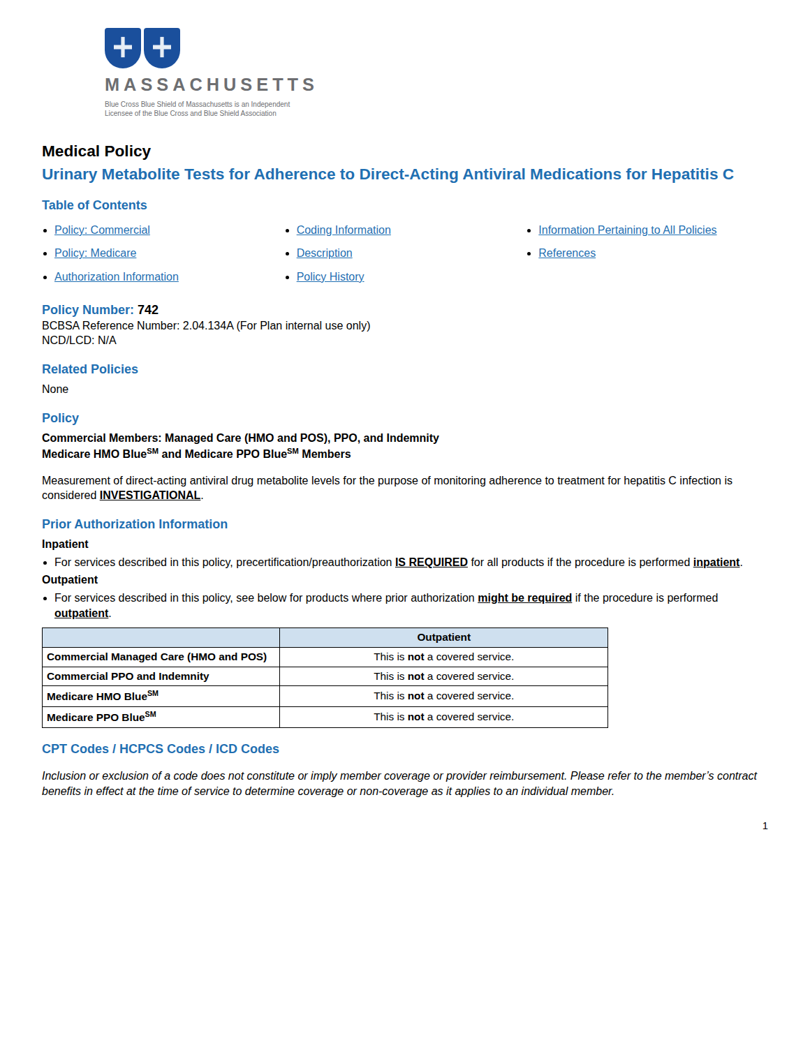MASSACHUSETTS
Blue Cross Blue Shield of Massachusetts is an Independent
Licensee of the Blue Cross and Blue Shield Association
Medical Policy
Urinary Metabolite Tests for Adherence to Direct-Acting Antiviral Medications for Hepatitis C
Table of Contents
| Policy: Commercial | Coding Information | Information Pertaining to All Policies |
| Policy: Medicare | Description | References |
| Authorization Information | Policy History | |
Policy Number: 742
BCBSA Reference Number: 2.04.134A (For Plan internal use only)
NCD/LCD: N/A
Related Policies
None
Policy
Commercial Members: Managed Care (HMO and POS), PPO, and Indemnity
Medicare HMO BlueSM and Medicare PPO BlueSM Members
Measurement of direct-acting antiviral drug metabolite levels for the purpose of monitoring adherence to treatment for hepatitis C infection is considered INVESTIGATIONAL.
Prior Authorization Information
Inpatient
For services described in this policy, precertification/preauthorization IS REQUIRED for all products if the procedure is performed inpatient.
Outpatient
For services described in this policy, see below for products where prior authorization might be required if the procedure is performed outpatient.
| | Outpatient |
| --- | --- |
| Commercial Managed Care (HMO and POS) | This is not a covered service. |
| Commercial PPO and Indemnity | This is not a covered service. |
| Medicare HMO Blue SM | This is not a covered service. |
| Medicare PPO Blue SM | This is not a covered service. |
CPT Codes / HCPCS Codes / ICD Codes
Inclusion or exclusion of a code does not constitute or imply member coverage or provider reimbursement. Please refer to the member’s contract benefits in effect at the time of service to determine coverage or non-coverage as it applies to an individual member.
1